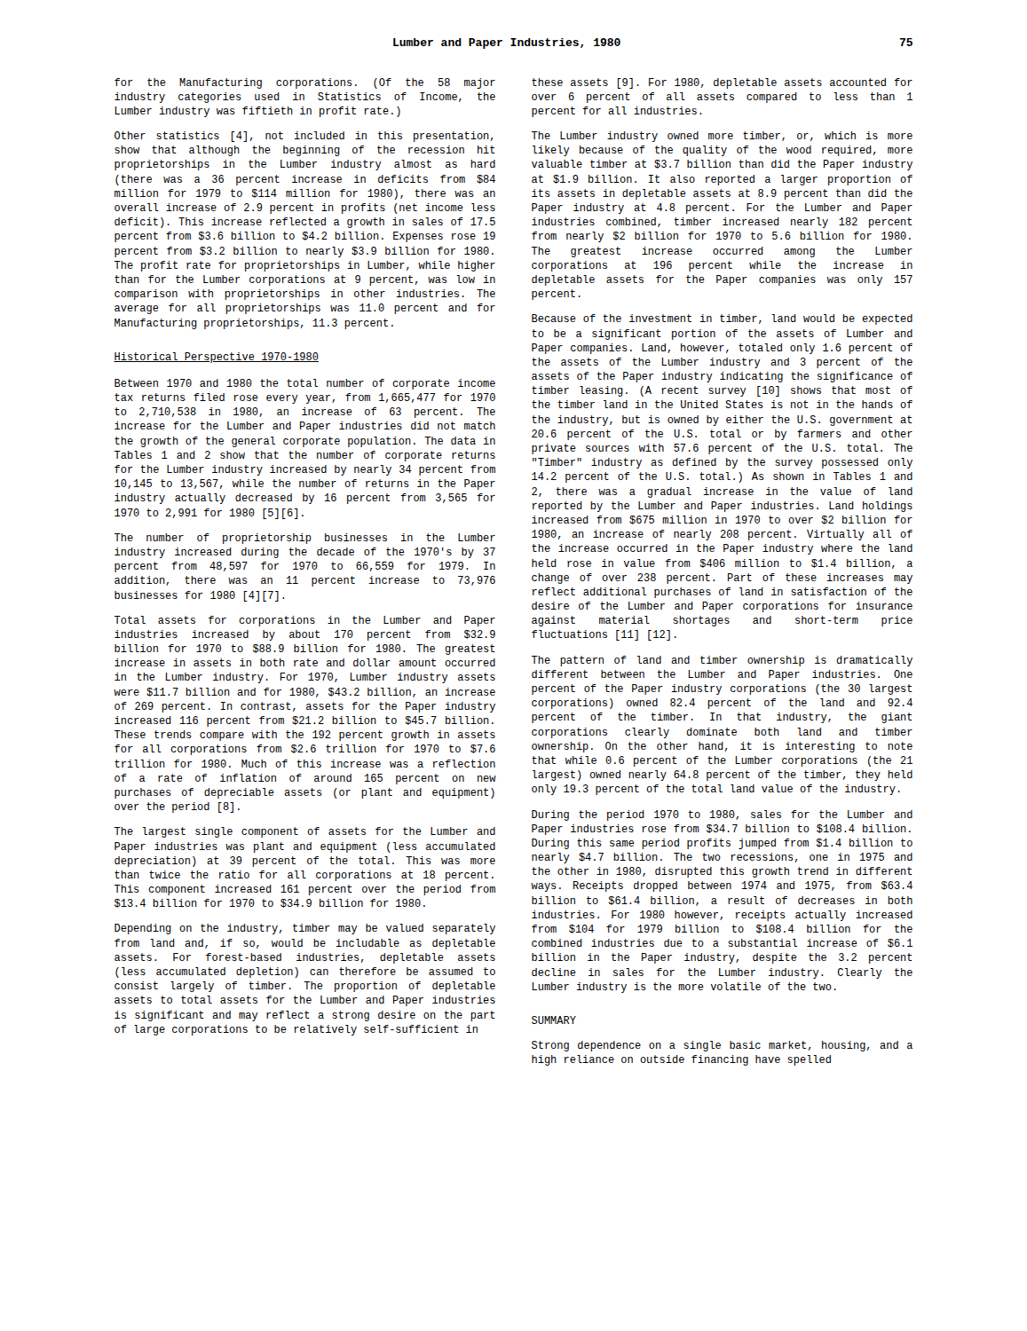Lumber and Paper Industries, 1980 75
for the Manufacturing corporations. (Of the 58 major industry categories used in Statistics of Income, the Lumber industry was fiftieth in profit rate.)
Other statistics [4], not included in this presentation, show that although the beginning of the recession hit proprietorships in the Lumber industry almost as hard (there was a 36 percent increase in deficits from $84 million for 1979 to $114 million for 1980), there was an overall increase of 2.9 percent in profits (net income less deficit). This increase reflected a growth in sales of 17.5 percent from $3.6 billion to $4.2 billion. Expenses rose 19 percent from $3.2 billion to nearly $3.9 billion for 1980. The profit rate for proprietorships in Lumber, while higher than for the Lumber corporations at 9 percent, was low in comparison with proprietorships in other industries. The average for all proprietorships was 11.0 percent and for Manufacturing proprietorships, 11.3 percent.
Historical Perspective 1970-1980
Between 1970 and 1980 the total number of corporate income tax returns filed rose every year, from 1,665,477 for 1970 to 2,710,538 in 1980, an increase of 63 percent. The increase for the Lumber and Paper industries did not match the growth of the general corporate population. The data in Tables 1 and 2 show that the number of corporate returns for the Lumber industry increased by nearly 34 percent from 10,145 to 13,567, while the number of returns in the Paper industry actually decreased by 16 percent from 3,565 for 1970 to 2,991 for 1980 [5][6].
The number of proprietorship businesses in the Lumber industry increased during the decade of the 1970's by 37 percent from 48,597 for 1970 to 66,559 for 1979. In addition, there was an 11 percent increase to 73,976 businesses for 1980 [4][7].
Total assets for corporations in the Lumber and Paper industries increased by about 170 percent from $32.9 billion for 1970 to $88.9 billion for 1980. The greatest increase in assets in both rate and dollar amount occurred in the Lumber industry. For 1970, Lumber industry assets were $11.7 billion and for 1980, $43.2 billion, an increase of 269 percent. In contrast, assets for the Paper industry increased 116 percent from $21.2 billion to $45.7 billion. These trends compare with the 192 percent growth in assets for all corporations from $2.6 trillion for 1970 to $7.6 trillion for 1980. Much of this increase was a reflection of a rate of inflation of around 165 percent on new purchases of depreciable assets (or plant and equipment) over the period [8].
The largest single component of assets for the Lumber and Paper industries was plant and equipment (less accumulated depreciation) at 39 percent of the total. This was more than twice the ratio for all corporations at 18 percent. This component increased 161 percent over the period from $13.4 billion for 1970 to $34.9 billion for 1980.
Depending on the industry, timber may be valued separately from land and, if so, would be includable as depletable assets. For forest-based industries, depletable assets (less accumulated depletion) can therefore be assumed to consist largely of timber. The proportion of depletable assets to total assets for the Lumber and Paper industries is significant and may reflect a strong desire on the part of large corporations to be relatively self-sufficient in
these assets [9]. For 1980, depletable assets accounted for over 6 percent of all assets compared to less than 1 percent for all industries.
The Lumber industry owned more timber, or, which is more likely because of the quality of the wood required, more valuable timber at $3.7 billion than did the Paper industry at $1.9 billion. It also reported a larger proportion of its assets in depletable assets at 8.9 percent than did the Paper industry at 4.8 percent. For the Lumber and Paper industries combined, timber increased nearly 182 percent from nearly $2 billion for 1970 to 5.6 billion for 1980. The greatest increase occurred among the Lumber corporations at 196 percent while the increase in depletable assets for the Paper companies was only 157 percent.
Because of the investment in timber, land would be expected to be a significant portion of the assets of Lumber and Paper companies. Land, however, totaled only 1.6 percent of the assets of the Lumber industry and 3 percent of the assets of the Paper industry indicating the significance of timber leasing. (A recent survey [10] shows that most of the timber land in the United States is not in the hands of the industry, but is owned by either the U.S. government at 20.6 percent of the U.S. total or by farmers and other private sources with 57.6 percent of the U.S. total. The "Timber" industry as defined by the survey possessed only 14.2 percent of the U.S. total.) As shown in Tables 1 and 2, there was a gradual increase in the value of land reported by the Lumber and Paper industries. Land holdings increased from $675 million in 1970 to over $2 billion for 1980, an increase of nearly 208 percent. Virtually all of the increase occurred in the Paper industry where the land held rose in value from $406 million to $1.4 billion, a change of over 238 percent. Part of these increases may reflect additional purchases of land in satisfaction of the desire of the Lumber and Paper corporations for insurance against material shortages and short-term price fluctuations [11] [12].
The pattern of land and timber ownership is dramatically different between the Lumber and Paper industries. One percent of the Paper industry corporations (the 30 largest corporations) owned 82.4 percent of the land and 92.4 percent of the timber. In that industry, the giant corporations clearly dominate both land and timber ownership. On the other hand, it is interesting to note that while 0.6 percent of the Lumber corporations (the 21 largest) owned nearly 64.8 percent of the timber, they held only 19.3 percent of the total land value of the industry.
During the period 1970 to 1980, sales for the Lumber and Paper industries rose from $34.7 billion to $108.4 billion. During this same period profits jumped from $1.4 billion to nearly $4.7 billion. The two recessions, one in 1975 and the other in 1980, disrupted this growth trend in different ways. Receipts dropped between 1974 and 1975, from $63.4 billion to $61.4 billion, a result of decreases in both industries. For 1980 however, receipts actually increased from $104 for 1979 billion to $108.4 billion for the combined industries due to a substantial increase of $6.1 billion in the Paper industry, despite the 3.2 percent decline in sales for the Lumber industry. Clearly the Lumber industry is the more volatile of the two.
SUMMARY
Strong dependence on a single basic market, housing, and a high reliance on outside financing have spelled